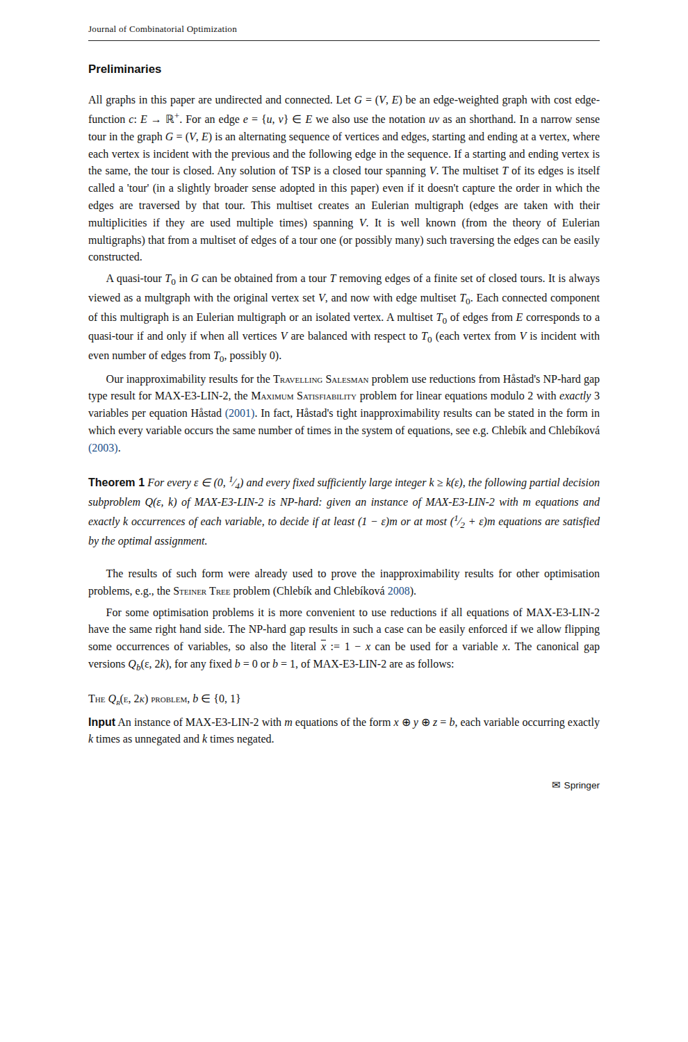Journal of Combinatorial Optimization
Preliminaries
All graphs in this paper are undirected and connected. Let G = (V, E) be an edge-weighted graph with cost edge-function c: E → ℝ+. For an edge e = {u, v} ∈ E we also use the notation uv as an shorthand. In a narrow sense tour in the graph G = (V, E) is an alternating sequence of vertices and edges, starting and ending at a vertex, where each vertex is incident with the previous and the following edge in the sequence. If a starting and ending vertex is the same, the tour is closed. Any solution of TSP is a closed tour spanning V. The multiset T of its edges is itself called a 'tour' (in a slightly broader sense adopted in this paper) even if it doesn't capture the order in which the edges are traversed by that tour. This multiset creates an Eulerian multigraph (edges are taken with their multiplicities if they are used multiple times) spanning V. It is well known (from the theory of Eulerian multigraphs) that from a multiset of edges of a tour one (or possibly many) such traversing the edges can be easily constructed.
A quasi-tour T0 in G can be obtained from a tour T removing edges of a finite set of closed tours. It is always viewed as a multgraph with the original vertex set V, and now with edge multiset T0. Each connected component of this multigraph is an Eulerian multigraph or an isolated vertex. A multiset T0 of edges from E corresponds to a quasi-tour if and only if when all vertices V are balanced with respect to T0 (each vertex from V is incident with even number of edges from T0, possibly 0).
Our inapproximability results for the Travelling Salesman problem use reductions from Håstad's NP-hard gap type result for MAX-E3-LIN-2, the Maximum Satisfiability problem for linear equations modulo 2 with exactly 3 variables per equation Håstad (2001). In fact, Håstad's tight inapproximability results can be stated in the form in which every variable occurs the same number of times in the system of equations, see e.g. Chlebík and Chlebíková (2003).
Theorem 1 For every ε ∈ (0, 1⁄4) and every fixed sufficiently large integer k ≥ k(ε), the following partial decision subproblem Q(ε, k) of MAX-E3-LIN-2 is NP-hard: given an instance of MAX-E3-LIN-2 with m equations and exactly k occurrences of each variable, to decide if at least (1 − ε)m or at most (1⁄2 + ε)m equations are satisfied by the optimal assignment.
The results of such form were already used to prove the inapproximability results for other optimisation problems, e.g., the Steiner Tree problem (Chlebík and Chlebíková 2008).
For some optimisation problems it is more convenient to use reductions if all equations of MAX-E3-LIN-2 have the same right hand side. The NP-hard gap results in such a case can be easily enforced if we allow flipping some occurrences of variables, so also the literal x := 1 − x can be used for a variable x. The canonical gap versions Qb(ε, 2k), for any fixed b = 0 or b = 1, of MAX-E3-LIN-2 are as follows:
The Qb(ε, 2k) problem, b ∈ {0, 1}
Input An instance of MAX-E3-LIN-2 with m equations of the form x ⊕ y ⊕ z = b, each variable occurring exactly k times as unnegated and k times negated.
Springer